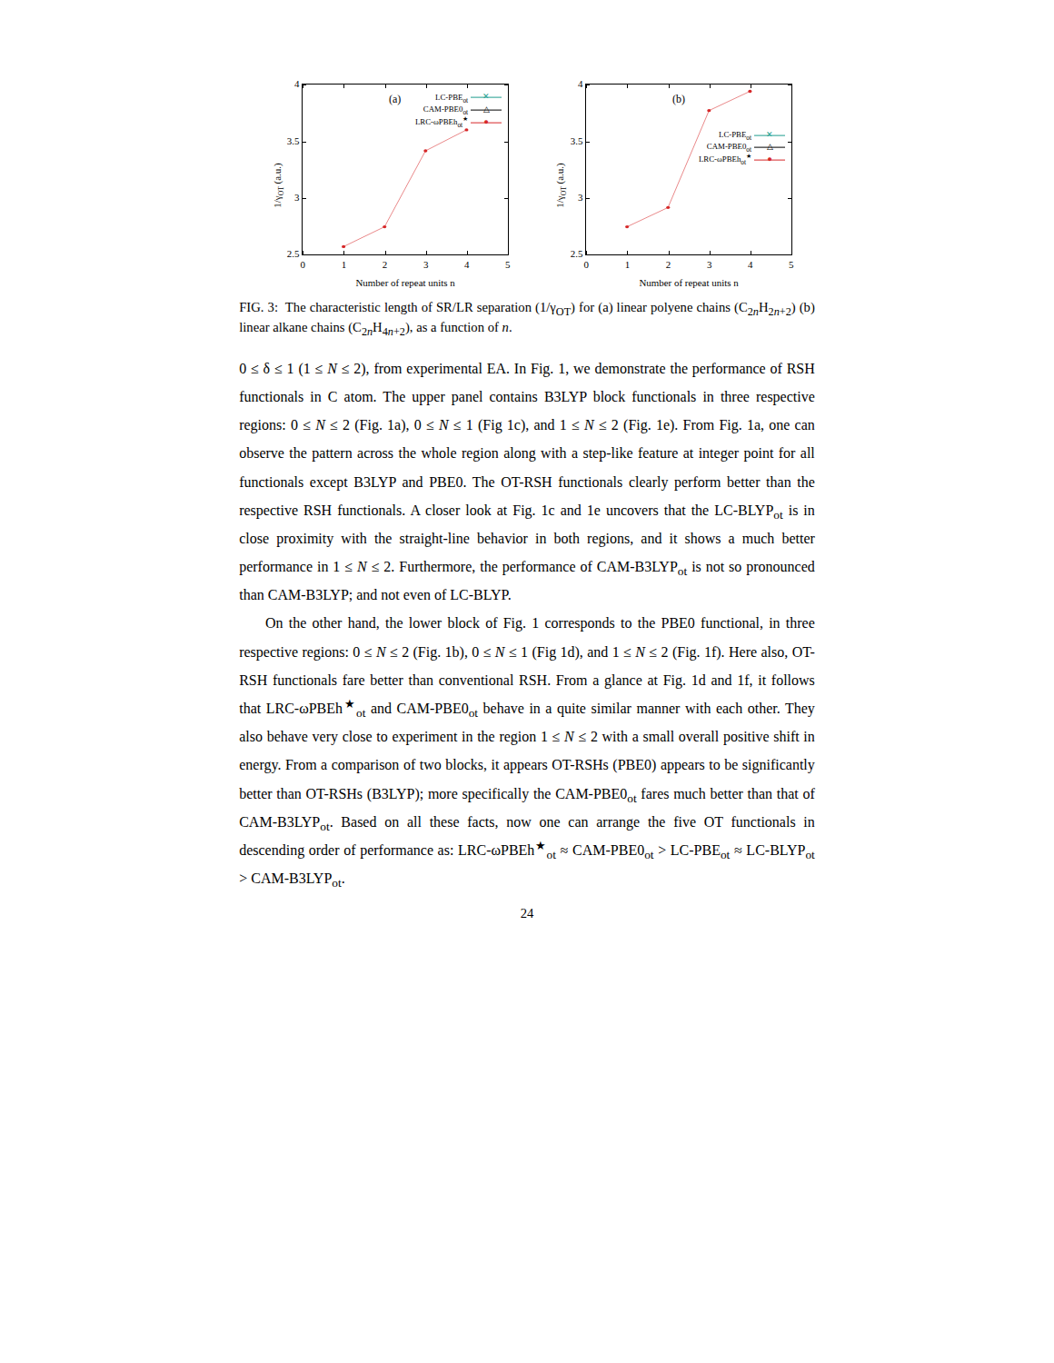1/γOT (a.u.)
(a)
LC-PBEot ✕
CAM-PBE0ot △
LRC-ωPBEhot★ ●
0
1
2
3
4
5
2.5
3
3.5
4
Number of repeat units n
1/γOT (a.u.)
(b)
LC-PBEot ✕
CAM-PBE0ot △
LRC-ωPBEhot★ ●
0
1
2
3
4
5
2.5
3
3.5
4
Number of repeat units n
FIG. 3: The characteristic length of SR/LR separation (1/γOT) for (a) linear polyene chains (C2nH2n+2) (b) linear alkane chains (C2nH4n+2), as a function of n.
0 ≤ δ ≤ 1 (1 ≤ N ≤ 2), from experimental EA. In Fig. 1, we demonstrate the performance of RSH functionals in C atom. The upper panel contains B3LYP block functionals in three respective regions: 0 ≤ N ≤ 2 (Fig. 1a), 0 ≤ N ≤ 1 (Fig 1c), and 1 ≤ N ≤ 2 (Fig. 1e). From Fig. 1a, one can observe the pattern across the whole region along with a step-like feature at integer point for all functionals except B3LYP and PBE0. The OT-RSH functionals clearly perform better than the respective RSH functionals. A closer look at Fig. 1c and 1e uncovers that the LC-BLYPot is in close proximity with the straight-line behavior in both regions, and it shows a much better performance in 1 ≤ N ≤ 2. Furthermore, the performance of CAM-B3LYPot is not so pronounced than CAM-B3LYP; and not even of LC-BLYP.
On the other hand, the lower block of Fig. 1 corresponds to the PBE0 functional, in three respective regions: 0 ≤ N ≤ 2 (Fig. 1b), 0 ≤ N ≤ 1 (Fig 1d), and 1 ≤ N ≤ 2 (Fig. 1f). Here also, OT-RSH functionals fare better than conventional RSH. From a glance at Fig. 1d and 1f, it follows that LRC-ωPBEh★ot and CAM-PBE0ot behave in a quite similar manner with each other. They also behave very close to experiment in the region 1 ≤ N ≤ 2 with a small overall positive shift in energy. From a comparison of two blocks, it appears OT-RSHs (PBE0) appears to be significantly better than OT-RSHs (B3LYP); more specifically the CAM-PBE0ot fares much better than that of CAM-B3LYPot. Based on all these facts, now one can arrange the five OT functionals in descending order of performance as: LRC-ωPBEh★ot ≈ CAM-PBE0ot > LC-PBEot ≈ LC-BLYPot > CAM-B3LYPot.
24